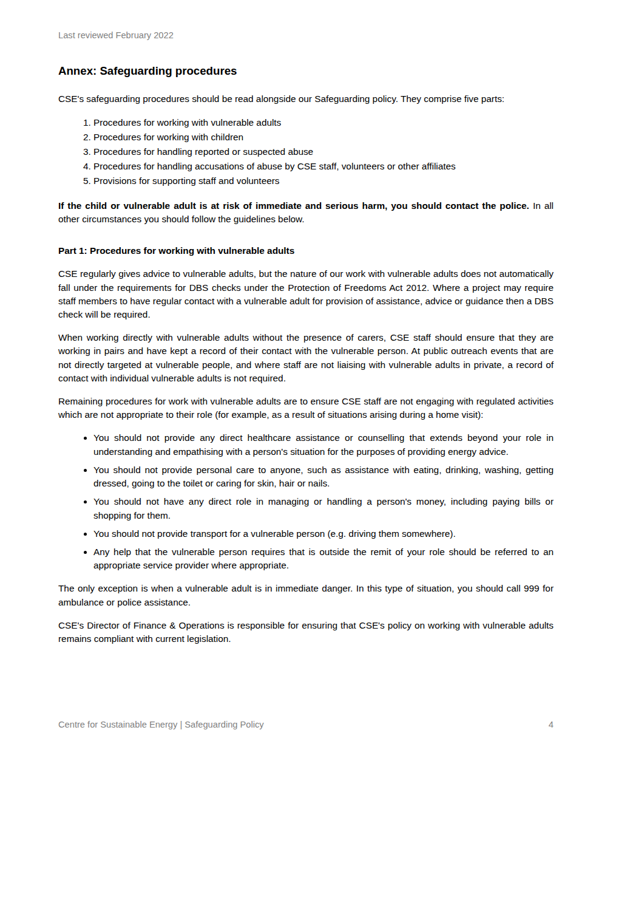Last reviewed February 2022
Annex: Safeguarding procedures
CSE's safeguarding procedures should be read alongside our Safeguarding policy. They comprise five parts:
Procedures for working with vulnerable adults
Procedures for working with children
Procedures for handling reported or suspected abuse
Procedures for handling accusations of abuse by CSE staff, volunteers or other affiliates
Provisions for supporting staff and volunteers
If the child or vulnerable adult is at risk of immediate and serious harm, you should contact the police. In all other circumstances you should follow the guidelines below.
Part 1: Procedures for working with vulnerable adults
CSE regularly gives advice to vulnerable adults, but the nature of our work with vulnerable adults does not automatically fall under the requirements for DBS checks under the Protection of Freedoms Act 2012. Where a project may require staff members to have regular contact with a vulnerable adult for provision of assistance, advice or guidance then a DBS check will be required.
When working directly with vulnerable adults without the presence of carers, CSE staff should ensure that they are working in pairs and have kept a record of their contact with the vulnerable person. At public outreach events that are not directly targeted at vulnerable people, and where staff are not liaising with vulnerable adults in private, a record of contact with individual vulnerable adults is not required.
Remaining procedures for work with vulnerable adults are to ensure CSE staff are not engaging with regulated activities which are not appropriate to their role (for example, as a result of situations arising during a home visit):
You should not provide any direct healthcare assistance or counselling that extends beyond your role in understanding and empathising with a person's situation for the purposes of providing energy advice.
You should not provide personal care to anyone, such as assistance with eating, drinking, washing, getting dressed, going to the toilet or caring for skin, hair or nails.
You should not have any direct role in managing or handling a person's money, including paying bills or shopping for them.
You should not provide transport for a vulnerable person (e.g. driving them somewhere).
Any help that the vulnerable person requires that is outside the remit of your role should be referred to an appropriate service provider where appropriate.
The only exception is when a vulnerable adult is in immediate danger. In this type of situation, you should call 999 for ambulance or police assistance.
CSE's Director of Finance & Operations is responsible for ensuring that CSE's policy on working with vulnerable adults remains compliant with current legislation.
Centre for Sustainable Energy | Safeguarding Policy 4